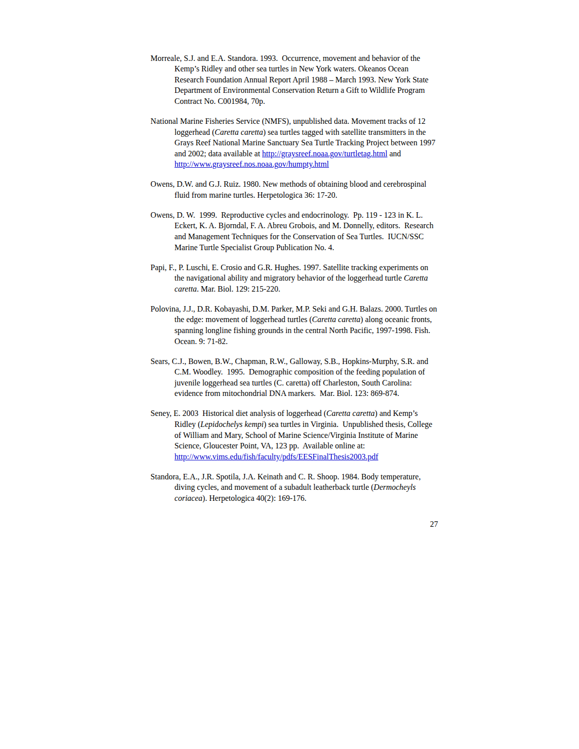Morreale, S.J. and E.A. Standora. 1993. Occurrence, movement and behavior of the Kemp’s Ridley and other sea turtles in New York waters. Okeanos Ocean Research Foundation Annual Report April 1988 – March 1993. New York State Department of Environmental Conservation Return a Gift to Wildlife Program Contract No. C001984, 70p.
National Marine Fisheries Service (NMFS), unpublished data. Movement tracks of 12 loggerhead (Caretta caretta) sea turtles tagged with satellite transmitters in the Grays Reef National Marine Sanctuary Sea Turtle Tracking Project between 1997 and 2002; data available at http://graysreef.noaa.gov/turtletag.html and http://www.graysreef.nos.noaa.gov/humpty.html
Owens, D.W. and G.J. Ruiz. 1980. New methods of obtaining blood and cerebrospinal fluid from marine turtles. Herpetologica 36: 17-20.
Owens, D. W. 1999. Reproductive cycles and endocrinology. Pp. 119 - 123 in K. L. Eckert, K. A. Bjorndal, F. A. Abreu Grobois, and M. Donnelly, editors. Research and Management Techniques for the Conservation of Sea Turtles. IUCN/SSC Marine Turtle Specialist Group Publication No. 4.
Papi, F., P. Luschi, E. Crosio and G.R. Hughes. 1997. Satellite tracking experiments on the navigational ability and migratory behavior of the loggerhead turtle Caretta caretta. Mar. Biol. 129: 215-220.
Polovina, J.J., D.R. Kobayashi, D.M. Parker, M.P. Seki and G.H. Balazs. 2000. Turtles on the edge: movement of loggerhead turtles (Caretta caretta) along oceanic fronts, spanning longline fishing grounds in the central North Pacific, 1997-1998. Fish. Ocean. 9: 71-82.
Sears, C.J., Bowen, B.W., Chapman, R.W., Galloway, S.B., Hopkins-Murphy, S.R. and C.M. Woodley. 1995. Demographic composition of the feeding population of juvenile loggerhead sea turtles (C. caretta) off Charleston, South Carolina: evidence from mitochondrial DNA markers. Mar. Biol. 123: 869-874.
Seney, E. 2003 Historical diet analysis of loggerhead (Caretta caretta) and Kemp’s Ridley (Lepidochelys kempi) sea turtles in Virginia. Unpublished thesis, College of William and Mary, School of Marine Science/Virginia Institute of Marine Science, Gloucester Point, VA, 123 pp. Available online at: http://www.vims.edu/fish/faculty/pdfs/EESFinalThesis2003.pdf
Standora, E.A., J.R. Spotila, J.A. Keinath and C. R. Shoop. 1984. Body temperature, diving cycles, and movement of a subadult leatherback turtle (Dermocheyls coriacea). Herpetologica 40(2): 169-176.
27